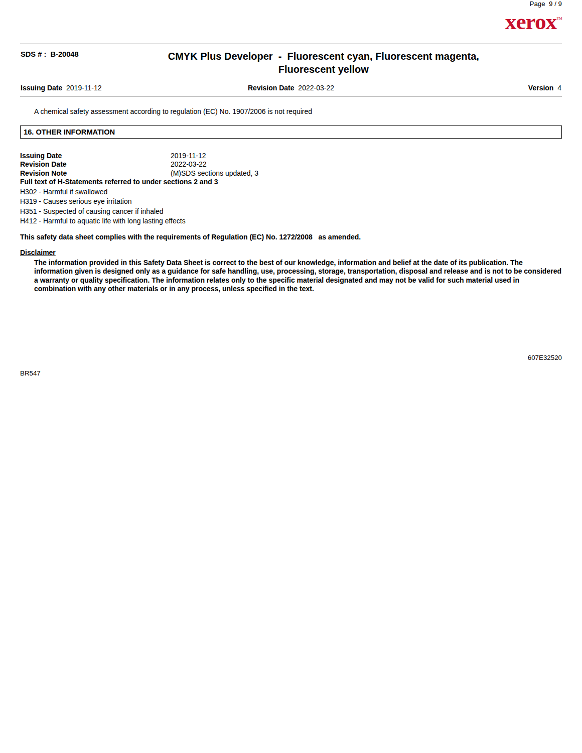Page 9 / 9
xerox™
| SDS # : B-20048 | CMYK Plus Developer - Fluorescent cyan, Fluorescent magenta, Fluorescent yellow | |
| Issuing Date 2019-11-12 | Revision Date 2022-03-22 | Version 4 |
A chemical safety assessment according to regulation (EC) No. 1907/2006 is not required
16. OTHER INFORMATION
Issuing Date
2019-11-12
Revision Date
2022-03-22
Revision Note
(M)SDS sections updated, 3
Full text of H-Statements referred to under sections 2 and 3
H302 - Harmful if swallowed
H319 - Causes serious eye irritation
H351 - Suspected of causing cancer if inhaled
H412 - Harmful to aquatic life with long lasting effects
This safety data sheet complies with the requirements of Regulation (EC) No. 1272/2008 as amended.
Disclaimer
The information provided in this Safety Data Sheet is correct to the best of our knowledge, information and belief at the date of its publication. The information given is designed only as a guidance for safe handling, use, processing, storage, transportation, disposal and release and is not to be considered a warranty or quality specification. The information relates only to the specific material designated and may not be valid for such material used in combination with any other materials or in any process, unless specified in the text.
607E32520
BR547